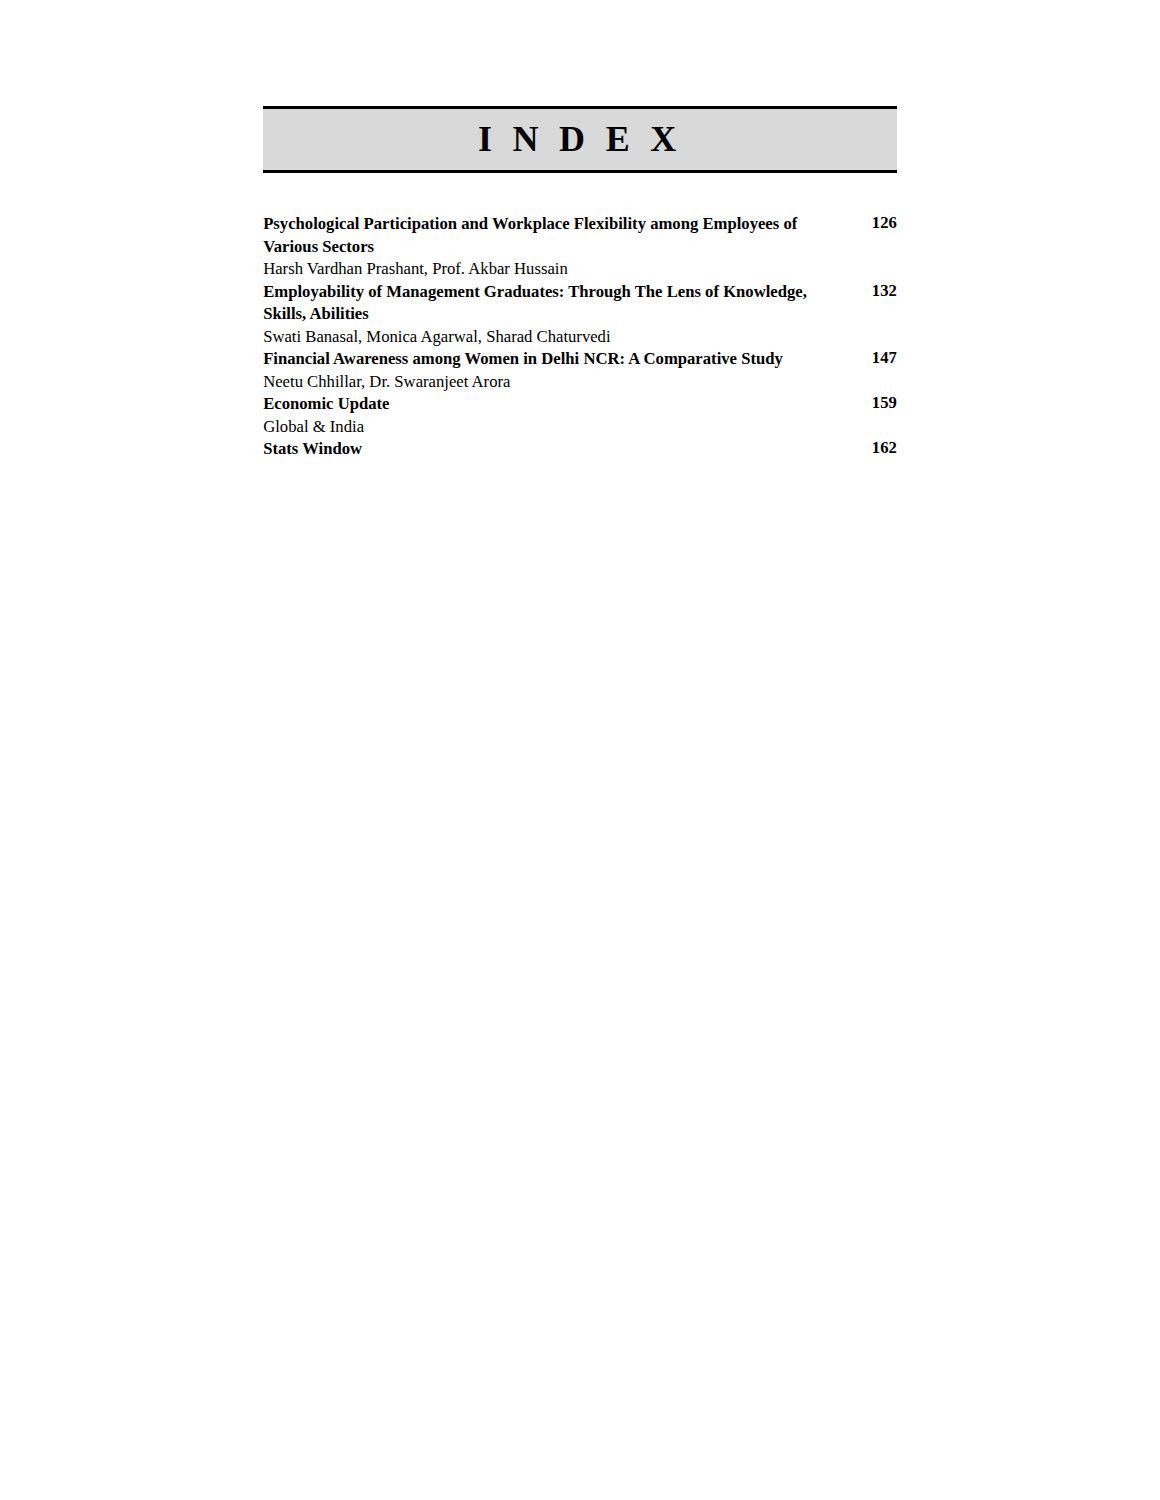I N D E X
| Psychological Participation and Workplace Flexibility among Employees of Various Sectors Harsh Vardhan Prashant, Prof. Akbar Hussain | 126 |
| Employability of Management Graduates: Through The Lens of Knowledge, Skills, Abilities Swati Banasal, Monica Agarwal, Sharad Chaturvedi | 132 |
| Financial Awareness among Women in Delhi NCR: A Comparative Study Neetu Chhillar, Dr. Swaranjeet Arora | 147 |
| Economic Update Global & India | 159 |
| Stats Window | 162 |